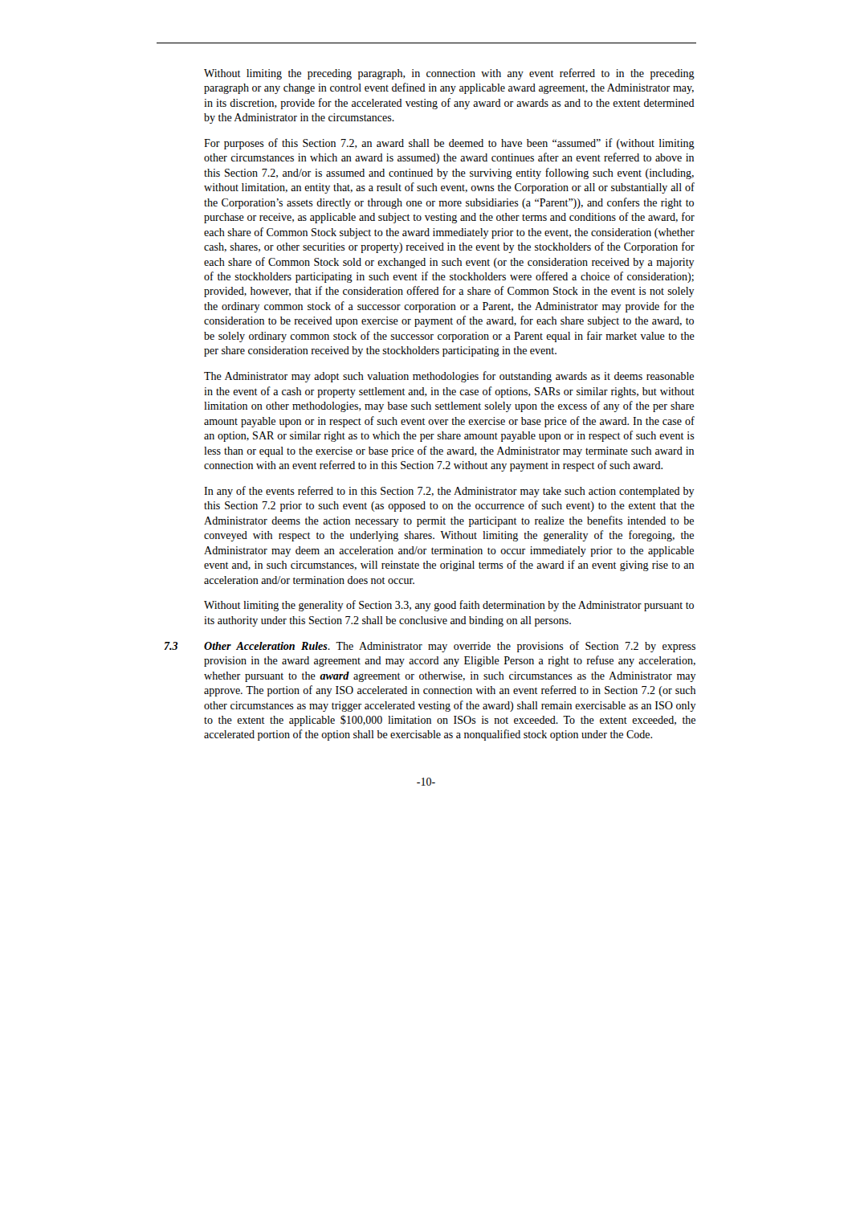Without limiting the preceding paragraph, in connection with any event referred to in the preceding paragraph or any change in control event defined in any applicable award agreement, the Administrator may, in its discretion, provide for the accelerated vesting of any award or awards as and to the extent determined by the Administrator in the circumstances.
For purposes of this Section 7.2, an award shall be deemed to have been “assumed” if (without limiting other circumstances in which an award is assumed) the award continues after an event referred to above in this Section 7.2, and/or is assumed and continued by the surviving entity following such event (including, without limitation, an entity that, as a result of such event, owns the Corporation or all or substantially all of the Corporation’s assets directly or through one or more subsidiaries (a “Parent”)), and confers the right to purchase or receive, as applicable and subject to vesting and the other terms and conditions of the award, for each share of Common Stock subject to the award immediately prior to the event, the consideration (whether cash, shares, or other securities or property) received in the event by the stockholders of the Corporation for each share of Common Stock sold or exchanged in such event (or the consideration received by a majority of the stockholders participating in such event if the stockholders were offered a choice of consideration); provided, however, that if the consideration offered for a share of Common Stock in the event is not solely the ordinary common stock of a successor corporation or a Parent, the Administrator may provide for the consideration to be received upon exercise or payment of the award, for each share subject to the award, to be solely ordinary common stock of the successor corporation or a Parent equal in fair market value to the per share consideration received by the stockholders participating in the event.
The Administrator may adopt such valuation methodologies for outstanding awards as it deems reasonable in the event of a cash or property settlement and, in the case of options, SARs or similar rights, but without limitation on other methodologies, may base such settlement solely upon the excess of any of the per share amount payable upon or in respect of such event over the exercise or base price of the award. In the case of an option, SAR or similar right as to which the per share amount payable upon or in respect of such event is less than or equal to the exercise or base price of the award, the Administrator may terminate such award in connection with an event referred to in this Section 7.2 without any payment in respect of such award.
In any of the events referred to in this Section 7.2, the Administrator may take such action contemplated by this Section 7.2 prior to such event (as opposed to on the occurrence of such event) to the extent that the Administrator deems the action necessary to permit the participant to realize the benefits intended to be conveyed with respect to the underlying shares. Without limiting the generality of the foregoing, the Administrator may deem an acceleration and/or termination to occur immediately prior to the applicable event and, in such circumstances, will reinstate the original terms of the award if an event giving rise to an acceleration and/or termination does not occur.
Without limiting the generality of Section 3.3, any good faith determination by the Administrator pursuant to its authority under this Section 7.2 shall be conclusive and binding on all persons.
7.3
Other Acceleration Rules. The Administrator may override the provisions of Section 7.2 by express provision in the award agreement and may accord any Eligible Person a right to refuse any acceleration, whether pursuant to the award agreement or otherwise, in such circumstances as the Administrator may approve. The portion of any ISO accelerated in connection with an event referred to in Section 7.2 (or such other circumstances as may trigger accelerated vesting of the award) shall remain exercisable as an ISO only to the extent the applicable $100,000 limitation on ISOs is not exceeded. To the extent exceeded, the accelerated portion of the option shall be exercisable as a nonqualified stock option under the Code.
-10-